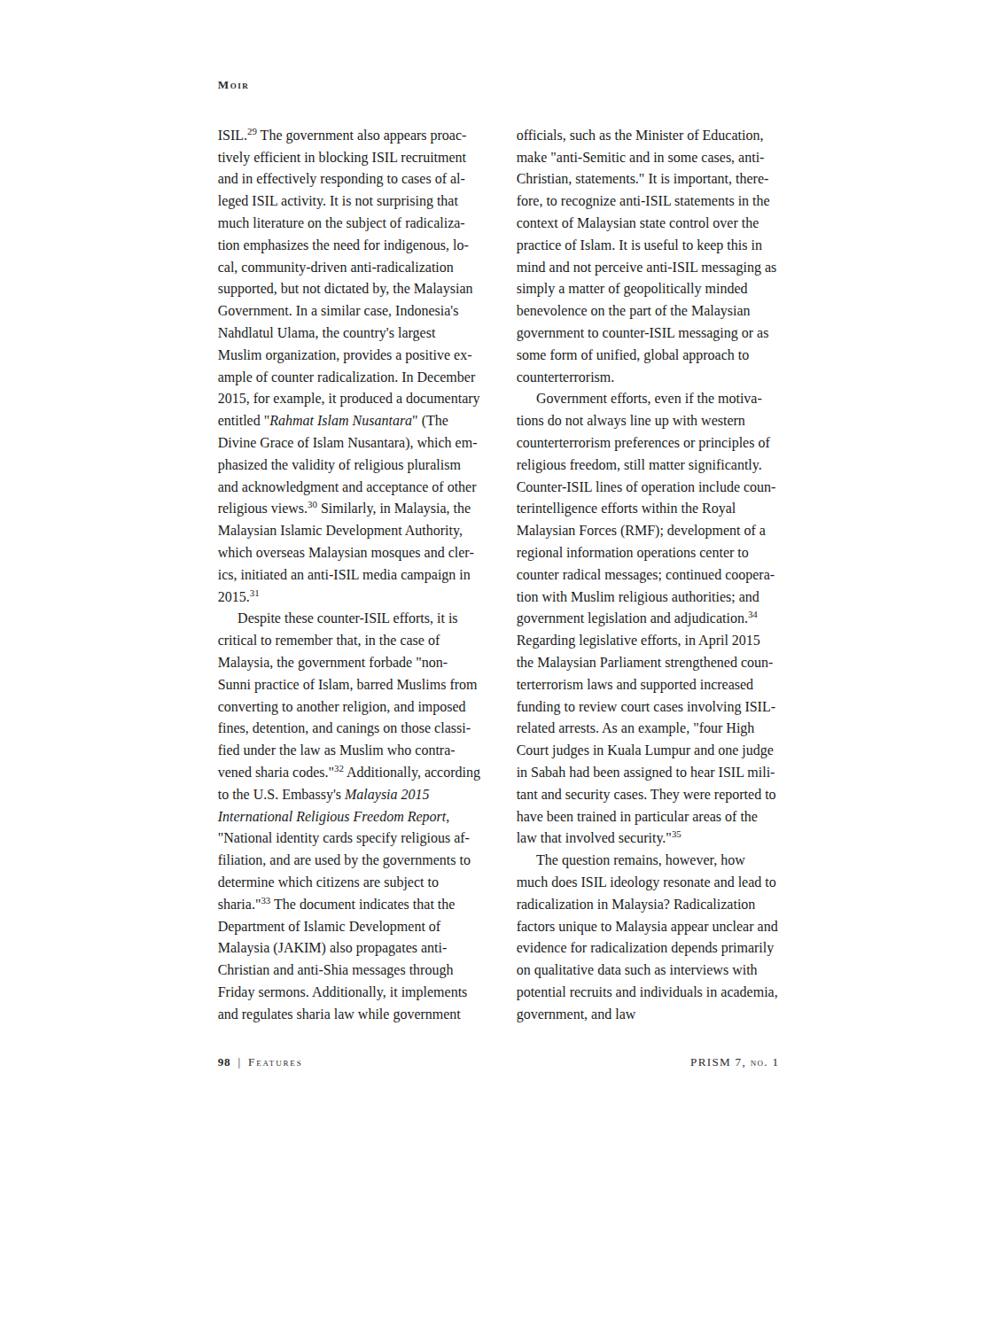Moir
ISIL.29 The government also appears proactively efficient in blocking ISIL recruitment and in effectively responding to cases of alleged ISIL activity. It is not surprising that much literature on the subject of radicalization emphasizes the need for indigenous, local, community-driven anti-radicalization supported, but not dictated by, the Malaysian Government. In a similar case, Indonesia's Nahdlatul Ulama, the country's largest Muslim organization, provides a positive example of counter radicalization. In December 2015, for example, it produced a documentary entitled "Rahmat Islam Nusantara" (The Divine Grace of Islam Nusantara), which emphasized the validity of religious pluralism and acknowledgment and acceptance of other religious views.30 Similarly, in Malaysia, the Malaysian Islamic Development Authority, which overseas Malaysian mosques and clerics, initiated an anti-ISIL media campaign in 2015.31
Despite these counter-ISIL efforts, it is critical to remember that, in the case of Malaysia, the government forbade "non-Sunni practice of Islam, barred Muslims from converting to another religion, and imposed fines, detention, and canings on those classified under the law as Muslim who contravened sharia codes."32 Additionally, according to the U.S. Embassy's Malaysia 2015 International Religious Freedom Report, "National identity cards specify religious affiliation, and are used by the governments to determine which citizens are subject to sharia."33 The document indicates that the Department of Islamic Development of Malaysia (JAKIM) also propagates anti-Christian and anti-Shia messages through Friday sermons. Additionally, it implements and regulates sharia law while government officials, such as the Minister of Education, make "anti-Semitic and in some cases, anti-Christian, statements." It is important, therefore, to recognize anti-ISIL statements in the context of Malaysian state control over the practice of Islam. It is useful to keep this in mind and not perceive anti-ISIL messaging as simply a matter of geopolitically minded benevolence on the part of the Malaysian government to counter-ISIL messaging or as some form of unified, global approach to counterterrorism.
Government efforts, even if the motivations do not always line up with western counterterrorism preferences or principles of religious freedom, still matter significantly. Counter-ISIL lines of operation include counterintelligence efforts within the Royal Malaysian Forces (RMF); development of a regional information operations center to counter radical messages; continued cooperation with Muslim religious authorities; and government legislation and adjudication.34 Regarding legislative efforts, in April 2015 the Malaysian Parliament strengthened counterterrorism laws and supported increased funding to review court cases involving ISIL-related arrests. As an example, "four High Court judges in Kuala Lumpur and one judge in Sabah had been assigned to hear ISIL militant and security cases. They were reported to have been trained in particular areas of the law that involved security."35
The question remains, however, how much does ISIL ideology resonate and lead to radicalization in Malaysia? Radicalization factors unique to Malaysia appear unclear and evidence for radicalization depends primarily on qualitative data such as interviews with potential recruits and individuals in academia, government, and law
98 | Features
PRISM 7, no. 1